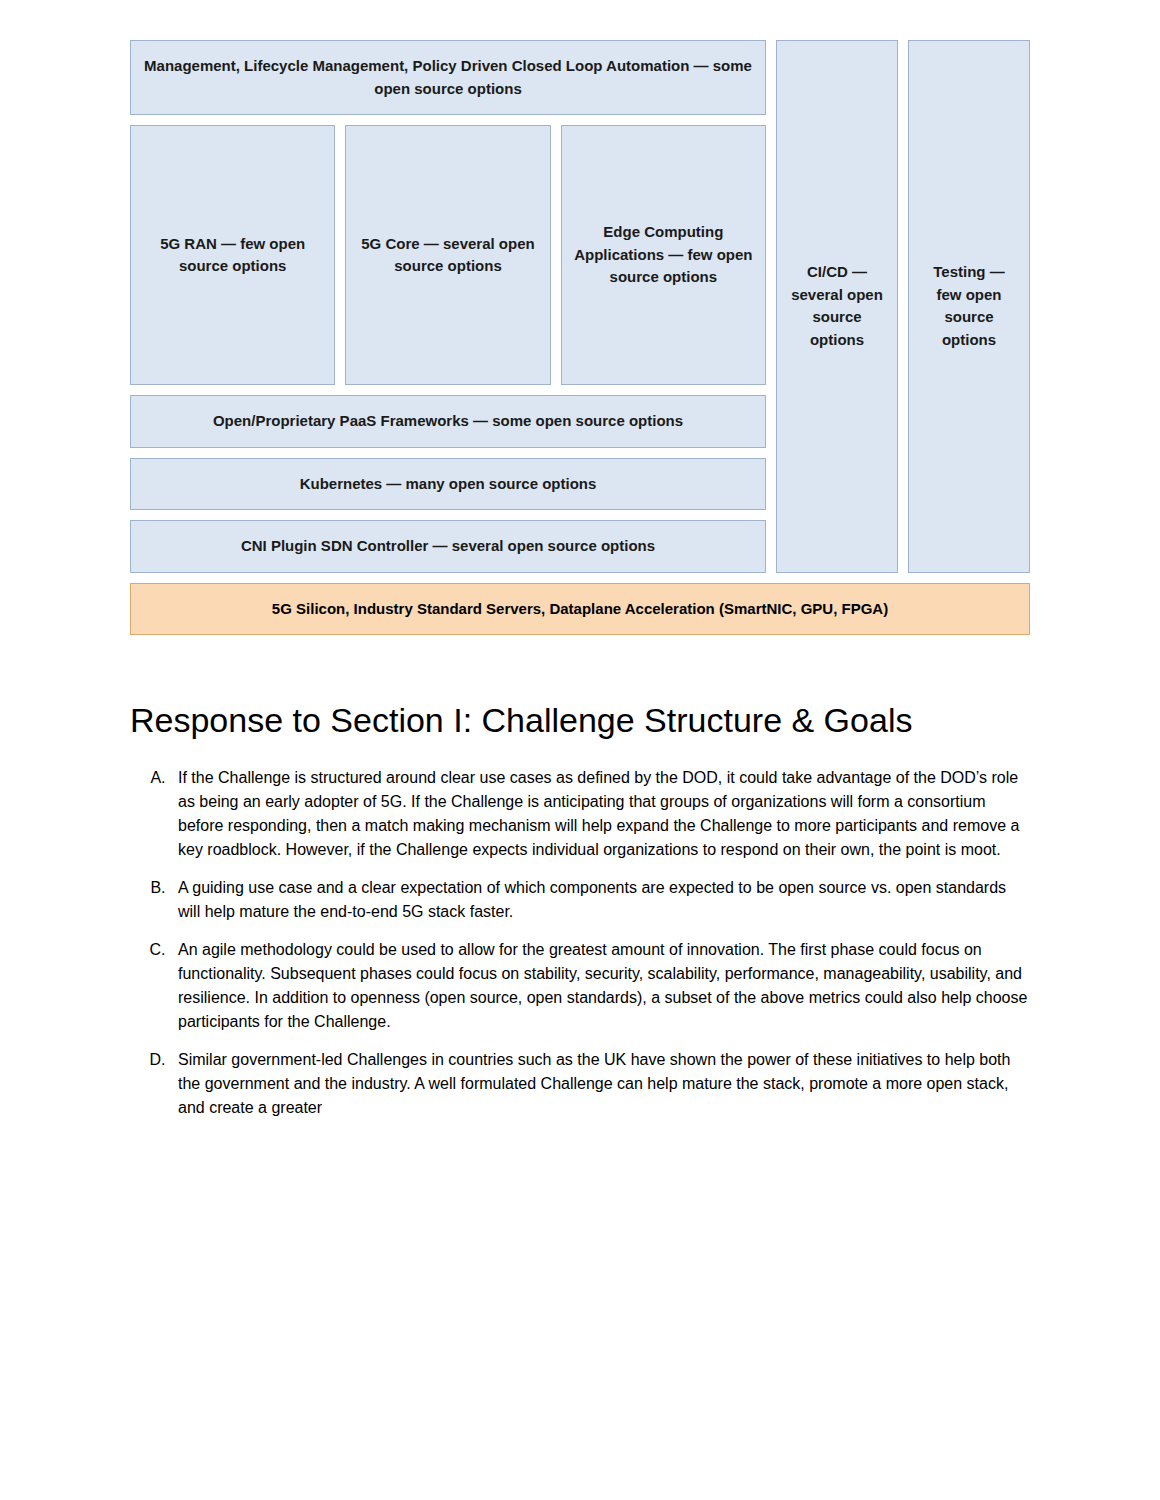Management, Lifecycle Management, Policy Driven Closed Loop Automation — some open source options
5G RAN — few open source options
5G Core — several open source options
Edge Computing Applications — few open source options
Open/Proprietary PaaS Frameworks — some open source options
Kubernetes — many open source options
CNI Plugin SDN Controller — several open source options
CI/CD — several open source options
Testing — few open source options
5G Silicon, Industry Standard Servers, Dataplane Acceleration (SmartNIC, GPU, FPGA)
Response to Section I: Challenge Structure & Goals
If the Challenge is structured around clear use cases as defined by the DOD, it could take advantage of the DOD’s role as being an early adopter of 5G. If the Challenge is anticipating that groups of organizations will form a consortium before responding, then a match making mechanism will help expand the Challenge to more participants and remove a key roadblock. However, if the Challenge expects individual organizations to respond on their own, the point is moot.
A guiding use case and a clear expectation of which components are expected to be open source vs. open standards will help mature the end-to-end 5G stack faster.
An agile methodology could be used to allow for the greatest amount of innovation. The first phase could focus on functionality. Subsequent phases could focus on stability, security, scalability, performance, manageability, usability, and resilience. In addition to openness (open source, open standards), a subset of the above metrics could also help choose participants for the Challenge.
Similar government-led Challenges in countries such as the UK have shown the power of these initiatives to help both the government and the industry. A well formulated Challenge can help mature the stack, promote a more open stack, and create a greater